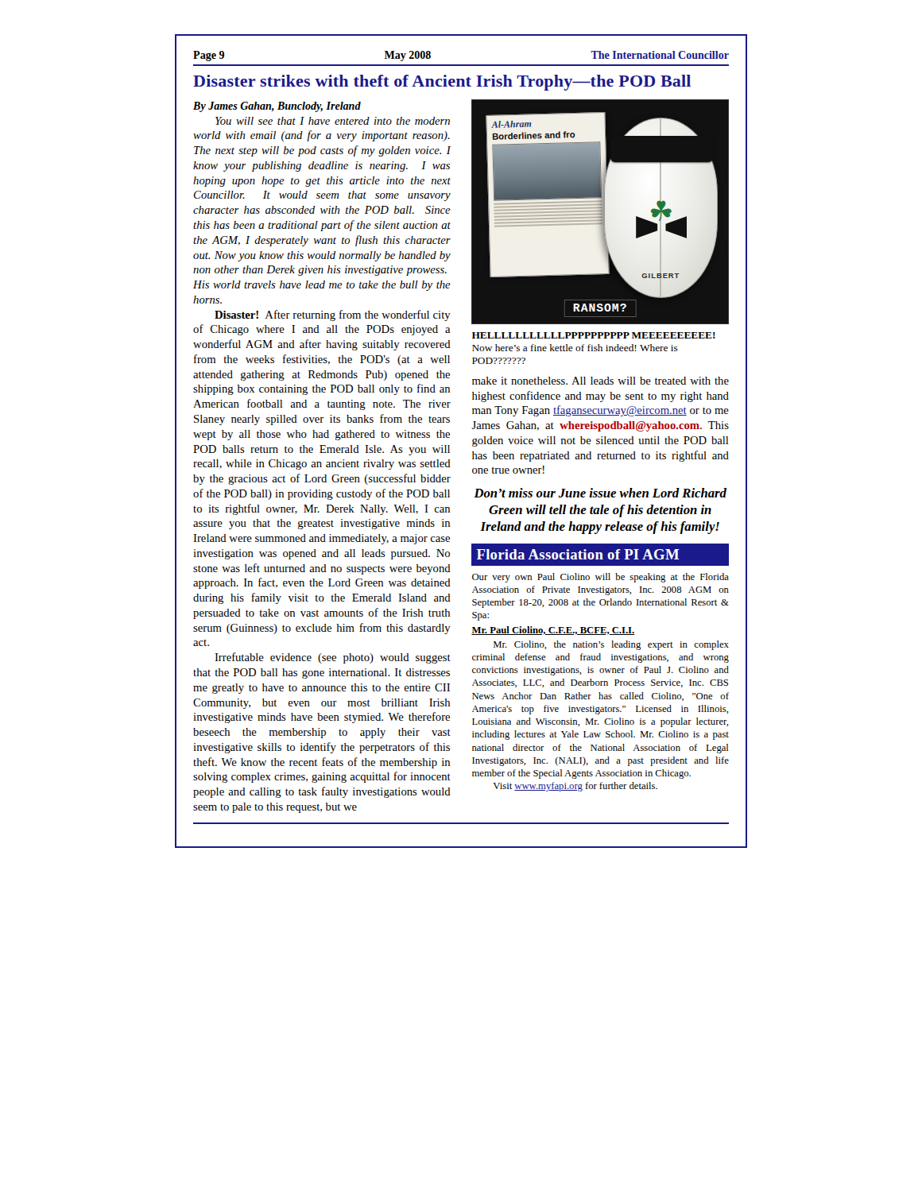Page 9
May 2008
The International Councillor
Disaster strikes with theft of Ancient Irish Trophy—the POD Ball
By James Gahan, Bunclody, Ireland
You will see that I have entered into the modern world with email (and for a very important reason). The next step will be pod casts of my golden voice. I know your publishing deadline is nearing. I was hoping upon hope to get this article into the next Councillor. It would seem that some unsavory character has absconded with the POD ball. Since this has been a traditional part of the silent auction at the AGM, I desperately want to flush this character out. Now you know this would normally be handled by non other than Derek given his investigative prowess. His world travels have lead me to take the bull by the horns.
Disaster! After returning from the wonderful city of Chicago where I and all the PODs enjoyed a wonderful AGM and after having suitably recovered from the weeks festivities, the POD's (at a well attended gathering at Redmonds Pub) opened the shipping box containing the POD ball only to find an American football and a taunting note. The river Slaney nearly spilled over its banks from the tears wept by all those who had gathered to witness the POD balls return to the Emerald Isle. As you will recall, while in Chicago an ancient rivalry was settled by the gracious act of Lord Green (successful bidder of the POD ball) in providing custody of the POD ball to its rightful owner, Mr. Derek Nally. Well, I can assure you that the greatest investigative minds in Ireland were summoned and immediately, a major case investigation was opened and all leads pursued. No stone was left unturned and no suspects were beyond approach. In fact, even the Lord Green was detained during his family visit to the Emerald Island and persuaded to take on vast amounts of the Irish truth serum (Guinness) to exclude him from this dastardly act.
Irrefutable evidence (see photo) would suggest that the POD ball has gone international. It distresses me greatly to have to announce this to the entire CII Community, but even our most brilliant Irish investigative minds have been stymied. We therefore beseech the membership to apply their vast investigative skills to identify the perpetrators of this theft. We know the recent feats of the membership in solving complex crimes, gaining acquittal for innocent people and calling to task faulty investigations would seem to pale to this request, but we
Al-Ahram
Borderlines and fro
☘
GILBERT
RANSOM?
HELLLLLLLLLLLPPPPPPPPPP MEEEEEEEEEE! Now here’s a fine kettle of fish indeed! Where is POD???????
make it nonetheless. All leads will be treated with the highest confidence and may be sent to my right hand man Tony Fagan tfagansecurway@eircom.net or to me James Gahan, at whereispodball@yahoo.com. This golden voice will not be silenced until the POD ball has been repatriated and returned to its rightful and one true owner!
Don’t miss our June issue when Lord Richard Green will tell the tale of his detention in Ireland and the happy release of his family!
Florida Association of PI AGM
Our very own Paul Ciolino will be speaking at the Florida Association of Private Investigators, Inc. 2008 AGM on September 18-20, 2008 at the Orlando International Resort & Spa:
Mr. Paul Ciolino, C.F.E., BCFE, C.I.I.
Mr. Ciolino, the nation’s leading expert in complex criminal defense and fraud investigations, and wrong convictions investigations, is owner of Paul J. Ciolino and Associates, LLC, and Dearborn Process Service, Inc. CBS News Anchor Dan Rather has called Ciolino, "One of America's top five investigators." Licensed in Illinois, Louisiana and Wisconsin, Mr. Ciolino is a popular lecturer, including lectures at Yale Law School. Mr. Ciolino is a past national director of the National Association of Legal Investigators, Inc. (NALI), and a past president and life member of the Special Agents Association in Chicago.
Visit www.myfapi.org for further details.